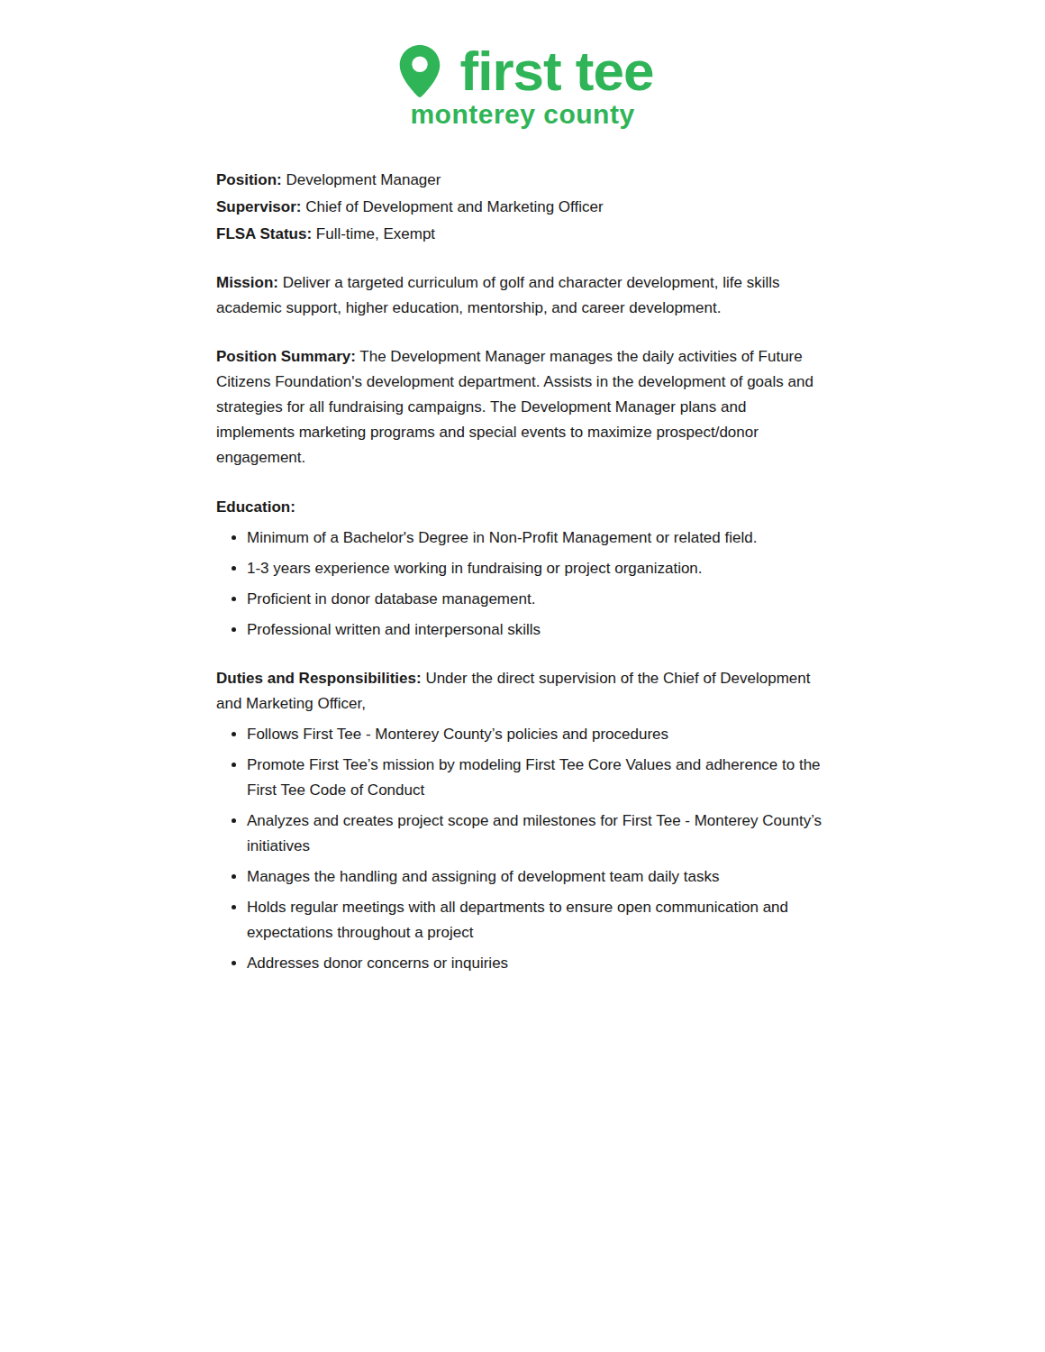first tee
monterey county
Development Manager — Job Description
Position: Development Manager
Supervisor: Chief of Development and Marketing Officer
FLSA Status: Full-time, Exempt
Mission: Deliver a targeted curriculum of golf and character development, life skills academic support, higher education, mentorship, and career development.
Position Summary: The Development Manager manages the daily activities of Future Citizens Foundation's development department. Assists in the development of goals and strategies for all fundraising campaigns. The Development Manager plans and implements marketing programs and special events to maximize prospect/donor engagement.
Education:
Minimum of a Bachelor's Degree in Non-Profit Management or related field.
1-3 years experience working in fundraising or project organization.
Proficient in donor database management.
Professional written and interpersonal skills
Duties and Responsibilities: Under the direct supervision of the Chief of Development and Marketing Officer,
Follows First Tee - Monterey County’s policies and procedures
Promote First Tee’s mission by modeling First Tee Core Values and adherence to the First Tee Code of Conduct
Analyzes and creates project scope and milestones for First Tee - Monterey County’s initiatives
Manages the handling and assigning of development team daily tasks
Holds regular meetings with all departments to ensure open communication and expectations throughout a project
Addresses donor concerns or inquiries